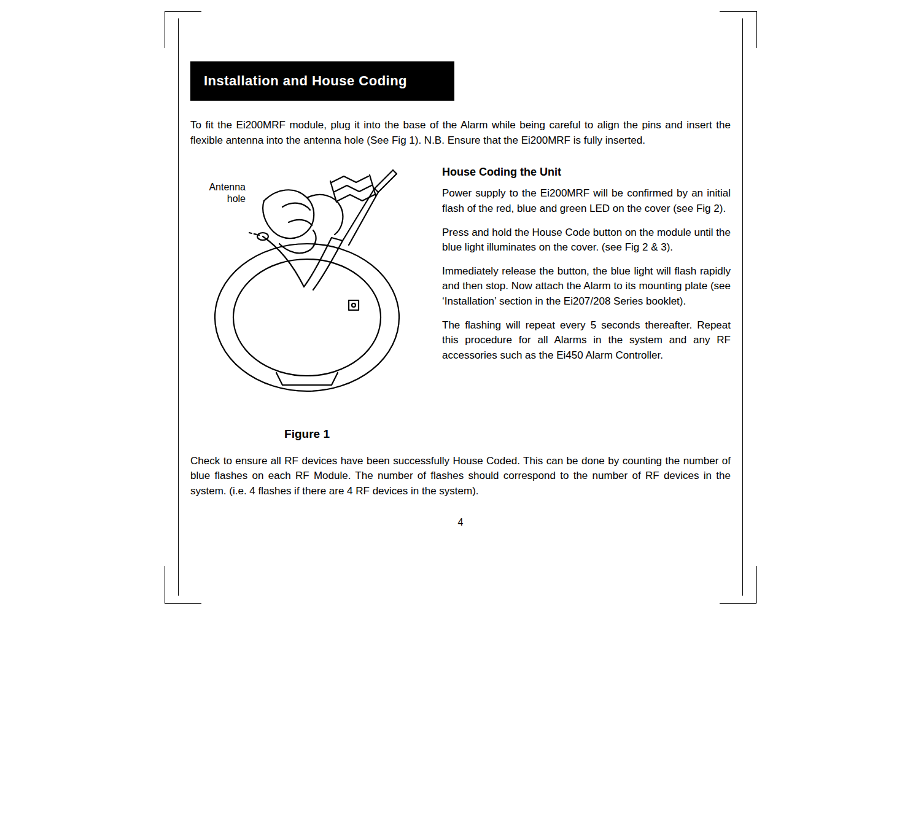Installation and House Coding
To fit the Ei200MRF module, plug it into the base of the Alarm while being careful to align the pins and insert the flexible antenna into the antenna hole (See Fig 1). N.B. Ensure that the Ei200MRF is fully inserted.
Antenna
hole
Figure 1
House Coding the Unit
Power supply to the Ei200MRF will be confirmed by an initial flash of the red, blue and green LED on the cover (see Fig 2).
Press and hold the House Code button on the module until the blue light illuminates on the cover. (see Fig 2 & 3).
Immediately release the button, the blue light will flash rapidly and then stop. Now attach the Alarm to its mounting plate (see ‘Installation’ section in the Ei207/208 Series booklet).
The flashing will repeat every 5 seconds thereafter. Repeat this procedure for all Alarms in the system and any RF accessories such as the Ei450 Alarm Controller.
Check to ensure all RF devices have been successfully House Coded. This can be done by counting the number of blue flashes on each RF Module. The number of flashes should correspond to the number of RF devices in the system. (i.e. 4 flashes if there are 4 RF devices in the system).
4